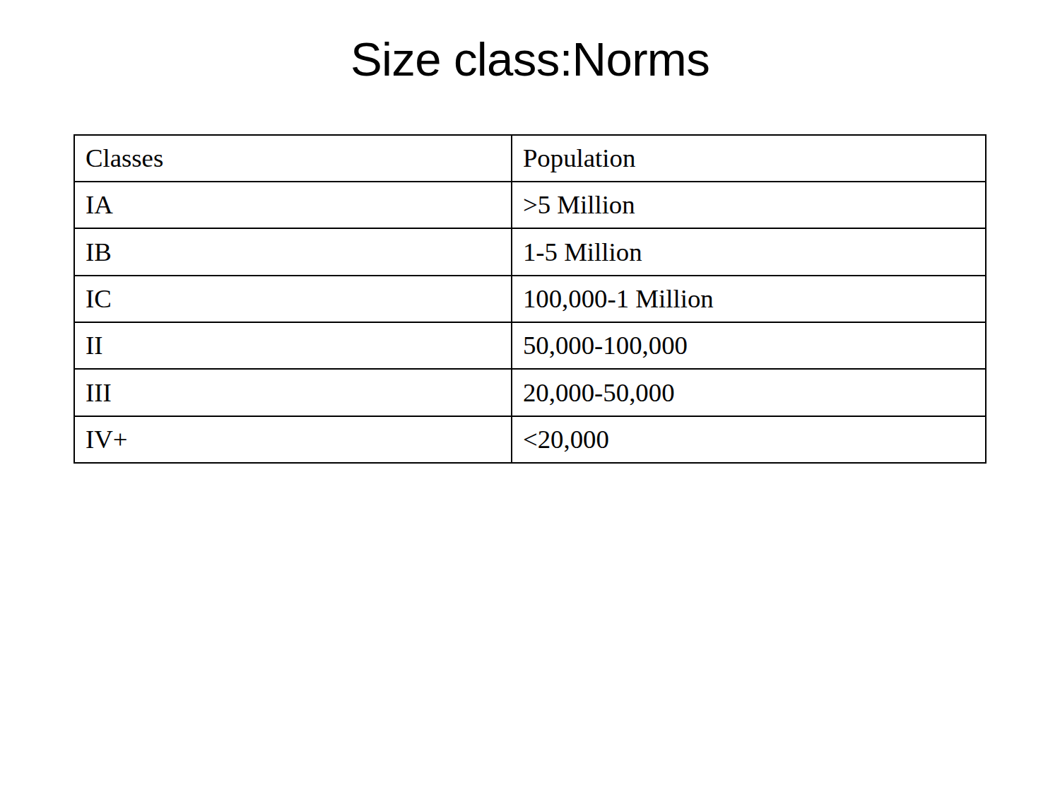Size class:Norms
| Classes | Population |
| IA | >5 Million |
| IB | 1-5 Million |
| IC | 100,000-1 Million |
| II | 50,000-100,000 |
| III | 20,000-50,000 |
| IV+ | <20,000 |